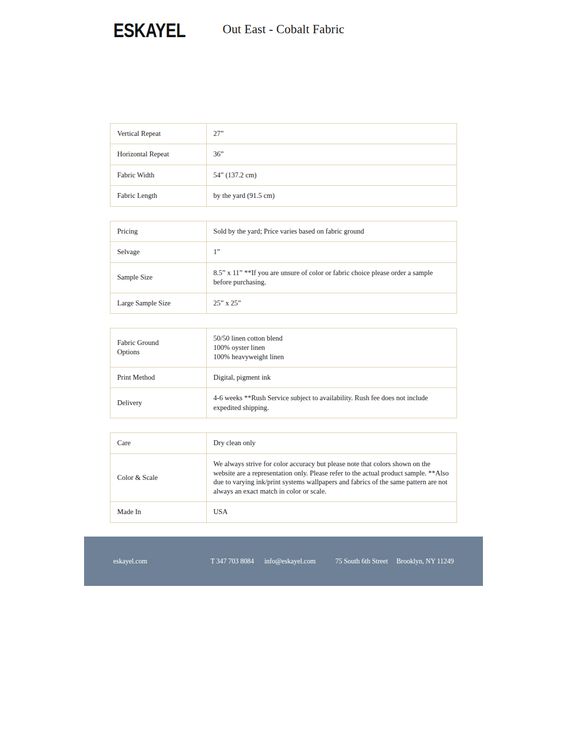ESKAYEL
Out East - Cobalt Fabric
| Vertical Repeat | 27” |
| Horizontal Repeat | 36” |
| Fabric Width | 54” (137.2 cm) |
| Fabric Length | by the yard (91.5 cm) |
| Pricing | Sold by the yard; Price varies based on fabric ground |
| Selvage | 1” |
| Sample Size | 8.5” x 11” **If you are unsure of color or fabric choice please order a sample before purchasing. |
| Large Sample Size | 25” x 25” |
| Fabric Ground Options | 50/50 linen cotton blend 100% oyster linen 100% heavyweight linen |
| Print Method | Digital, pigment ink |
| Delivery | 4-6 weeks **Rush Service subject to availability. Rush fee does not include expedited shipping. |
| Care | Dry clean only |
| Color & Scale | We always strive for color accuracy but please note that colors shown on the website are a representation only. Please refer to the actual product sample. **Also due to varying ink/print systems wallpapers and fabrics of the same pattern are not always an exact match in color or scale. |
| Made In | USA |
eskayel.com
T 347 703 8084 info@eskayel.com
75 South 6th Street Brooklyn, NY 11249